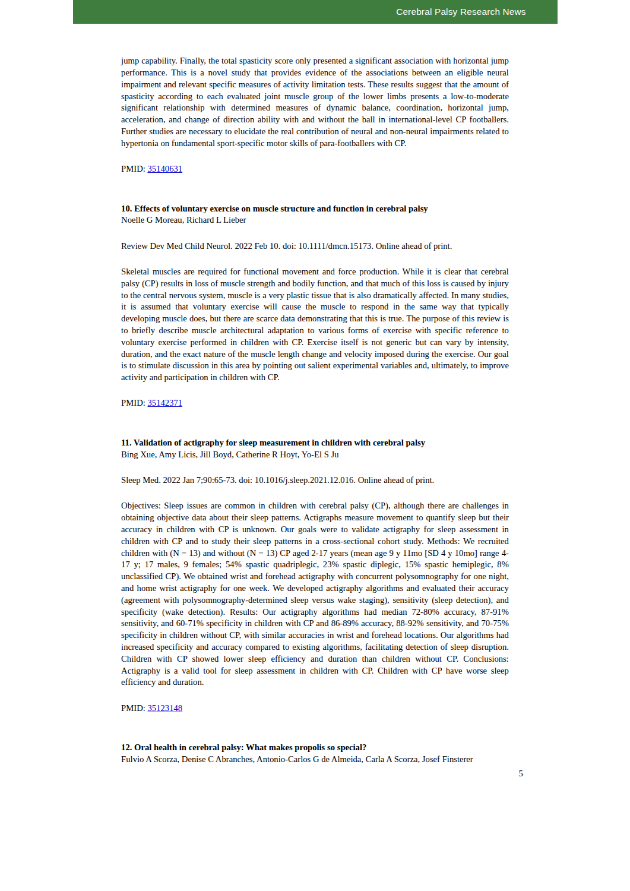Cerebral Palsy Research News
jump capability. Finally, the total spasticity score only presented a significant association with horizontal jump performance. This is a novel study that provides evidence of the associations between an eligible neural impairment and relevant specific measures of activity limitation tests. These results suggest that the amount of spasticity according to each evaluated joint muscle group of the lower limbs presents a low-to-moderate significant relationship with determined measures of dynamic balance, coordination, horizontal jump, acceleration, and change of direction ability with and without the ball in international-level CP footballers. Further studies are necessary to elucidate the real contribution of neural and non-neural impairments related to hypertonia on fundamental sport-specific motor skills of para-footballers with CP.
PMID: 35140631
10. Effects of voluntary exercise on muscle structure and function in cerebral palsy
Noelle G Moreau, Richard L Lieber
Review Dev Med Child Neurol. 2022 Feb 10. doi: 10.1111/dmcn.15173. Online ahead of print.
Skeletal muscles are required for functional movement and force production. While it is clear that cerebral palsy (CP) results in loss of muscle strength and bodily function, and that much of this loss is caused by injury to the central nervous system, muscle is a very plastic tissue that is also dramatically affected. In many studies, it is assumed that voluntary exercise will cause the muscle to respond in the same way that typically developing muscle does, but there are scarce data demonstrating that this is true. The purpose of this review is to briefly describe muscle architectural adaptation to various forms of exercise with specific reference to voluntary exercise performed in children with CP. Exercise itself is not generic but can vary by intensity, duration, and the exact nature of the muscle length change and velocity imposed during the exercise. Our goal is to stimulate discussion in this area by pointing out salient experimental variables and, ultimately, to improve activity and participation in children with CP.
PMID: 35142371
11. Validation of actigraphy for sleep measurement in children with cerebral palsy
Bing Xue, Amy Licis, Jill Boyd, Catherine R Hoyt, Yo-El S Ju
Sleep Med. 2022 Jan 7;90:65-73. doi: 10.1016/j.sleep.2021.12.016. Online ahead of print.
Objectives: Sleep issues are common in children with cerebral palsy (CP), although there are challenges in obtaining objective data about their sleep patterns. Actigraphs measure movement to quantify sleep but their accuracy in children with CP is unknown. Our goals were to validate actigraphy for sleep assessment in children with CP and to study their sleep patterns in a cross-sectional cohort study. Methods: We recruited children with (N = 13) and without (N = 13) CP aged 2-17 years (mean age 9 y 11mo [SD 4 y 10mo] range 4-17 y; 17 males, 9 females; 54% spastic quadriplegic, 23% spastic diplegic, 15% spastic hemiplegic, 8% unclassified CP). We obtained wrist and forehead actigraphy with concurrent polysomnography for one night, and home wrist actigraphy for one week. We developed actigraphy algorithms and evaluated their accuracy (agreement with polysomnography-determined sleep versus wake staging), sensitivity (sleep detection), and specificity (wake detection). Results: Our actigraphy algorithms had median 72-80% accuracy, 87-91% sensitivity, and 60-71% specificity in children with CP and 86-89% accuracy, 88-92% sensitivity, and 70-75% specificity in children without CP, with similar accuracies in wrist and forehead locations. Our algorithms had increased specificity and accuracy compared to existing algorithms, facilitating detection of sleep disruption. Children with CP showed lower sleep efficiency and duration than children without CP. Conclusions: Actigraphy is a valid tool for sleep assessment in children with CP. Children with CP have worse sleep efficiency and duration.
PMID: 35123148
12. Oral health in cerebral palsy: What makes propolis so special?
Fulvio A Scorza, Denise C Abranches, Antonio-Carlos G de Almeida, Carla A Scorza, Josef Finsterer
5